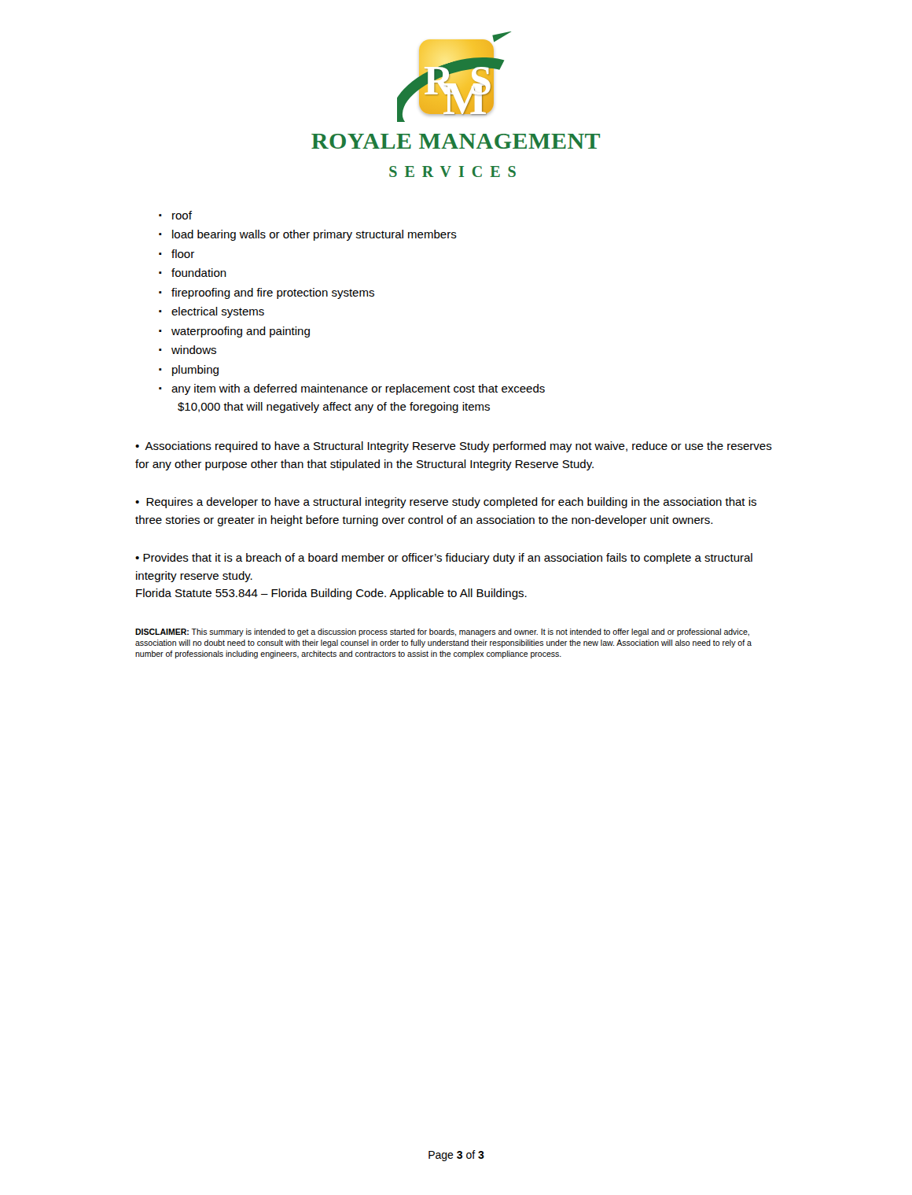RMS
ROYALE MANAGEMENT
SERVICES
roof
load bearing walls or other primary structural members
floor
foundation
fireproofing and fire protection systems
electrical systems
waterproofing and painting
windows
plumbing
any item with a deferred maintenance or replacement cost that exceeds$10,000 that will negatively affect any of the foregoing items
• Associations required to have a Structural Integrity Reserve Study performed may not waive, reduce or use the reserves for any other purpose other than that stipulated in the Structural Integrity Reserve Study.
• Requires a developer to have a structural integrity reserve study completed for each building in the association that is three stories or greater in height before turning over control of an association to the non-developer unit owners.
• Provides that it is a breach of a board member or officer’s fiduciary duty if an association fails to complete a structural integrity reserve study.
Florida Statute 553.844 – Florida Building Code. Applicable to All Buildings.
DISCLAIMER: This summary is intended to get a discussion process started for boards, managers and owner. It is not intended to offer legal and or professional advice, association will no doubt need to consult with their legal counsel in order to fully understand their responsibilities under the new law. Association will also need to rely of a number of professionals including engineers, architects and contractors to assist in the complex compliance process.
Page 3 of 3